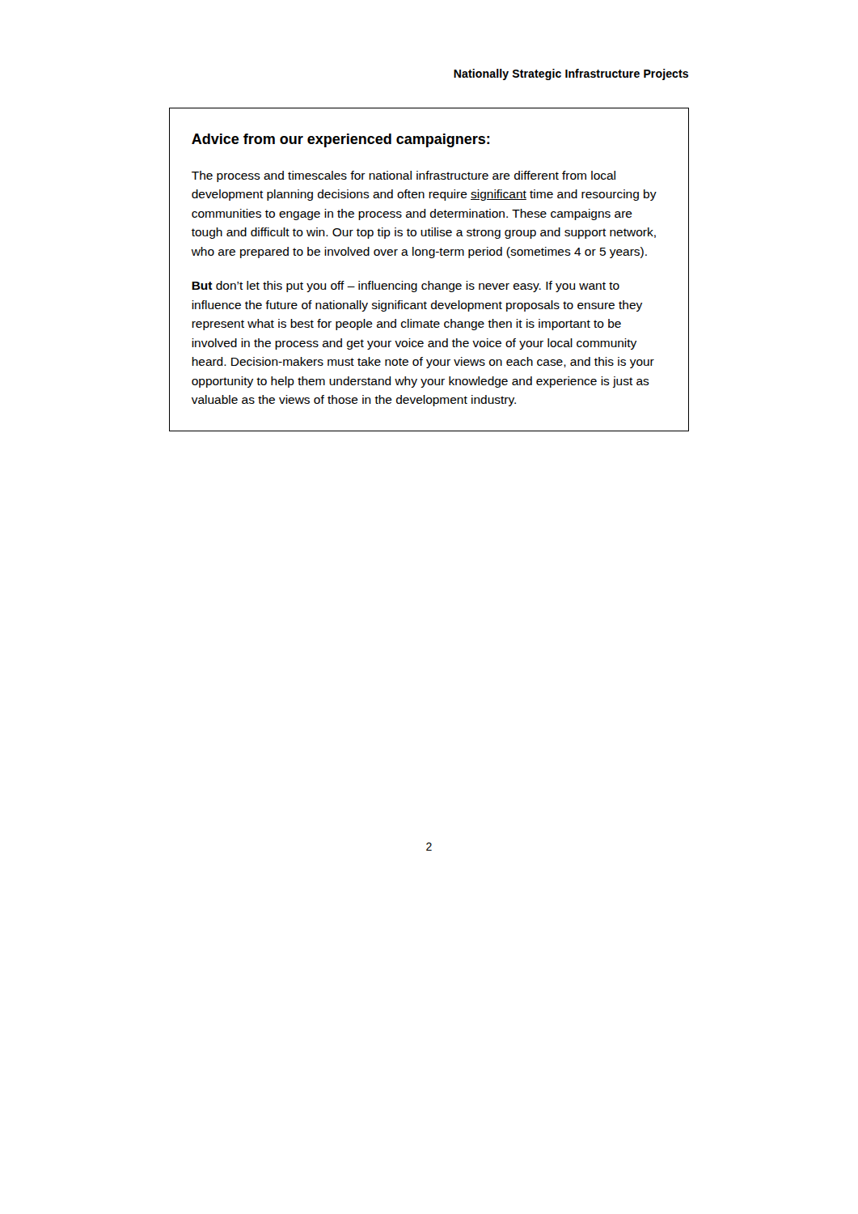Nationally Strategic Infrastructure Projects
Advice from our experienced campaigners:
The process and timescales for national infrastructure are different from local development planning decisions and often require significant time and resourcing by communities to engage in the process and determination. These campaigns are tough and difficult to win. Our top tip is to utilise a strong group and support network, who are prepared to be involved over a long-term period (sometimes 4 or 5 years).
But don’t let this put you off – influencing change is never easy. If you want to influence the future of nationally significant development proposals to ensure they represent what is best for people and climate change then it is important to be involved in the process and get your voice and the voice of your local community heard. Decision-makers must take note of your views on each case, and this is your opportunity to help them understand why your knowledge and experience is just as valuable as the views of those in the development industry.
2